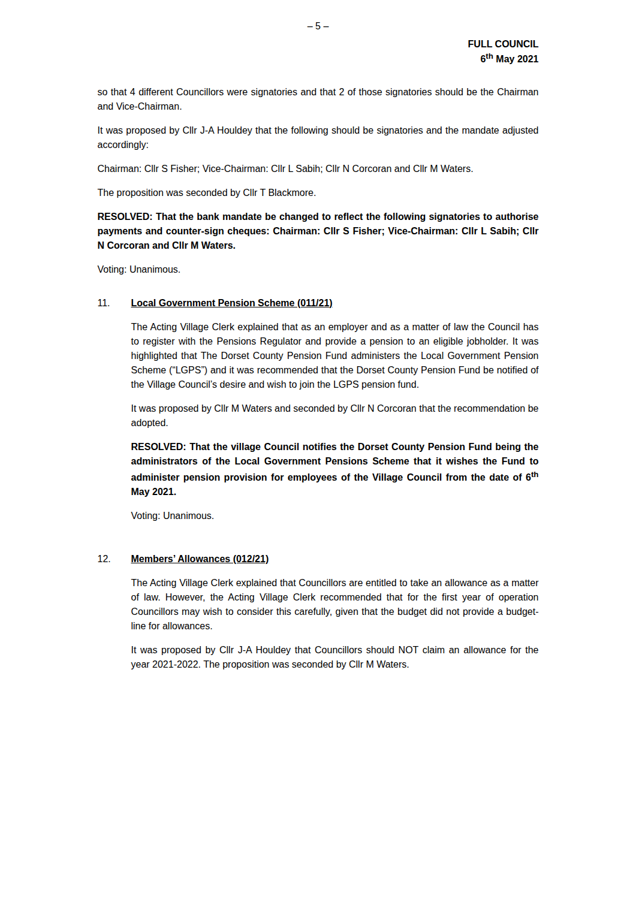– 5 –
FULL COUNCIL
6th May 2021
so that 4 different Councillors were signatories and that 2 of those signatories should be the Chairman and Vice-Chairman.
It was proposed by Cllr J-A Houldey that the following should be signatories and the mandate adjusted accordingly:
Chairman: Cllr S Fisher; Vice-Chairman: Cllr L Sabih; Cllr N Corcoran and Cllr M Waters.
The proposition was seconded by Cllr T Blackmore.
RESOLVED: That the bank mandate be changed to reflect the following signatories to authorise payments and counter-sign cheques: Chairman: Cllr S Fisher; Vice-Chairman: Cllr L Sabih; Cllr N Corcoran and Cllr M Waters.
Voting: Unanimous.
11.
Local Government Pension Scheme (011/21)
The Acting Village Clerk explained that as an employer and as a matter of law the Council has to register with the Pensions Regulator and provide a pension to an eligible jobholder. It was highlighted that The Dorset County Pension Fund administers the Local Government Pension Scheme (“LGPS”) and it was recommended that the Dorset County Pension Fund be notified of the Village Council’s desire and wish to join the LGPS pension fund.
It was proposed by Cllr M Waters and seconded by Cllr N Corcoran that the recommendation be adopted.
RESOLVED: That the village Council notifies the Dorset County Pension Fund being the administrators of the Local Government Pensions Scheme that it wishes the Fund to administer pension provision for employees of the Village Council from the date of 6th May 2021.
Voting: Unanimous.
12.
Members’ Allowances (012/21)
The Acting Village Clerk explained that Councillors are entitled to take an allowance as a matter of law. However, the Acting Village Clerk recommended that for the first year of operation Councillors may wish to consider this carefully, given that the budget did not provide a budget-line for allowances.
It was proposed by Cllr J-A Houldey that Councillors should NOT claim an allowance for the year 2021-2022. The proposition was seconded by Cllr M Waters.